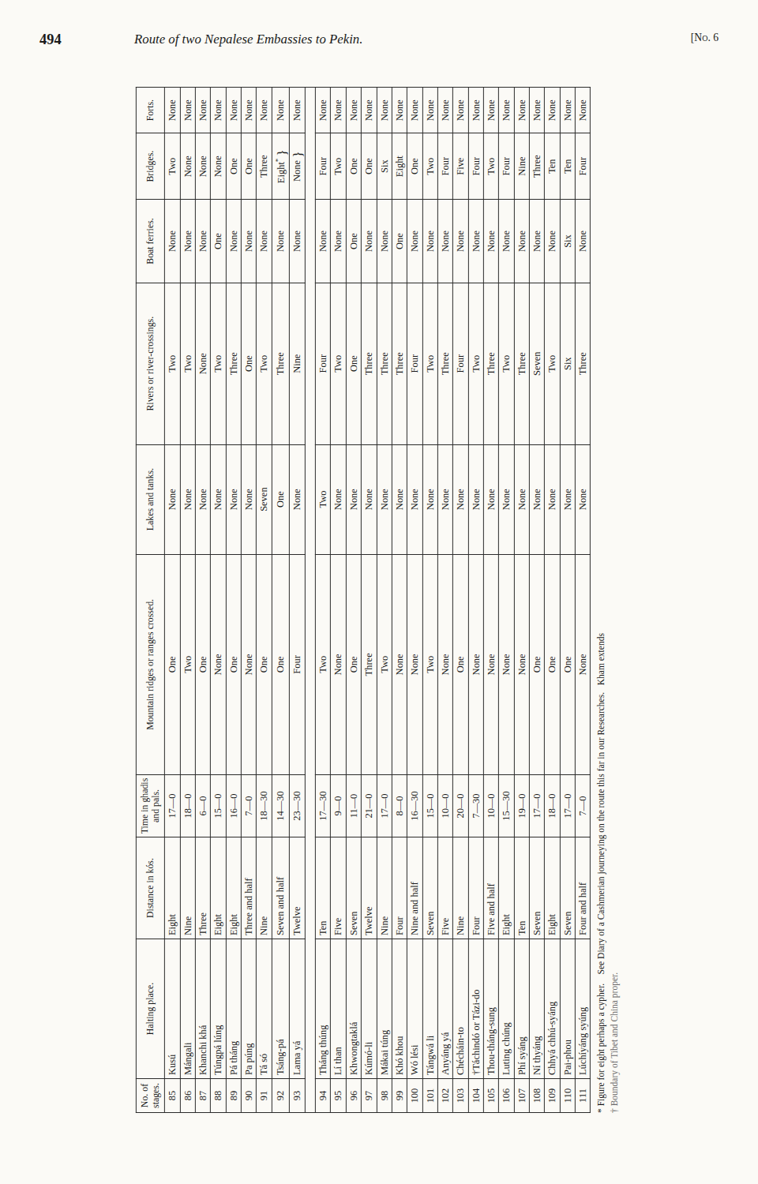494
Route of two Nepalese Embassies to Pekin.
[No. 6
Itinerary: halting places, distances, times, and features of the route.
| No. of stages. | Halting place. | Distance in kós. | Time in ghadis and pals. | Mountain ridges or ranges crossed. | Lakes and tanks. | Rivers or river-crossings. | Boat ferries. | Bridges. | Forts. |
| --- | --- | --- | --- | --- | --- | --- | --- | --- | --- |
| 85 | Kusú | Eight | 17—0 | One | None | Two | None | Two | None |
| 86 | Mángali | Nine | 18—0 | Two | None | Two | None | None | None |
| 87 | Khanchi khá | Three | 6—0 | One | None | None | None | None | None |
| 88 | Túngpá lúng | Eight | 15—0 | None | None | Two | One | None | None |
| 89 | Pá tháng | Eight | 16—0 | One | None | Three | None | One | None |
| 90 | Pa púng | Three and half | 7—0 | None | None | One | None | One | None |
| 91 | Tá só | Nine | 18—30 | One | Seven | Two | None | Three | None |
| 92 | Tsáng-pá | Seven and half | 14—30 | One | One | Three | None | Eight * } | None |
| 93 | Lama yá | Twelve | 23—30 | Four | None | Nine | None | None } | None |
| 94 | Tháng thúng | Ten | 17—30 | Two | Two | Four | None | Four | None |
| 95 | Lí than | Five | 9—0 | None | None | Two | None | Two | None |
| 96 | Khwongtaklá | Seven | 11—0 | One | None | One | One | One | None |
| 97 | Kúmó-li | Twelve | 21—0 | Three | None | Three | None | One | None |
| 98 | Mákai túng | Nine | 17—0 | Two | None | Three | None | Six | None |
| 99 | Khó khou | Four | 8—0 | None | None | Three | One | Eight | None |
| 100 | Wó lési | Nine and half | 16—30 | None | None | Four | None | One | None |
| 101 | Tángwá li | Seven | 15—0 | Two | None | Two | None | Two | None |
| 102 | Anyáng yá | Five | 10—0 | None | None | Three | None | Four | None |
| 103 | Chécháin-to | Nine | 20—0 | One | None | Four | None | Five | None |
| 104 | †Táchindó or Tázi-do | Four | 7—30 | None | None | Two | None | Four | None |
| 105 | Thou-tháng-sung | Five and half | 10—0 | None | None | Three | None | Two | None |
| 106 | Luting chúng | Eight | 15—30 | None | None | Two | None | Four | None |
| 107 | Phí syáng | Ten | 19—0 | None | None | Three | None | Nine | None |
| 108 | Ní thyáng | Seven | 17—0 | One | None | Seven | None | Three | None |
| 109 | Chhyá chhú-syáng | Eight | 18—0 | One | None | Two | None | Ten | None |
| 110 | Pai-phou | Seven | 17—0 | One | None | Six | Six | Ten | None |
| 111 | Lúchíyáng syúng | Four and half | 7—0 | None | None | Three | None | Four | None |
* Figure for eight perhaps a cypher. See Diary of a Cashmerian journeying on the route this far in our Researches. Kham extends
† Boundary of Tibet and China proper.